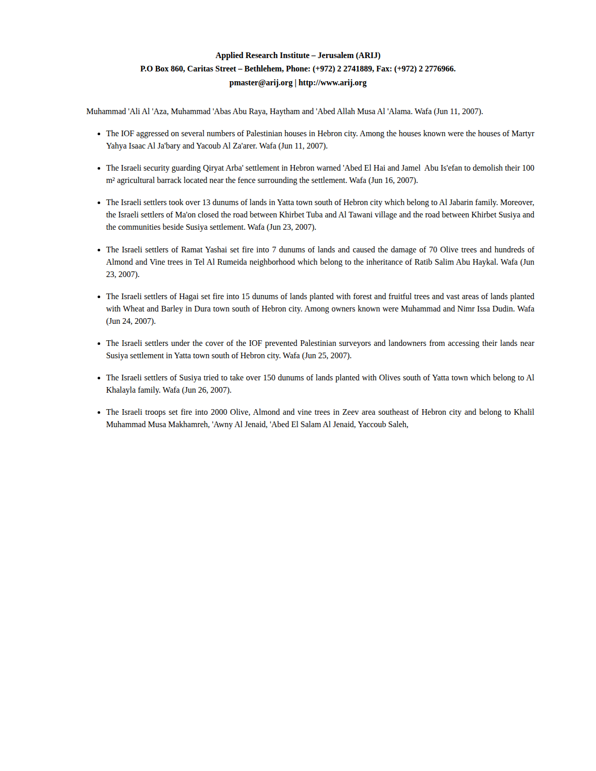Applied Research Institute – Jerusalem (ARIJ)
P.O Box 860, Caritas Street – Bethlehem, Phone: (+972) 2 2741889, Fax: (+972) 2 2776966.
pmaster@arij.org | http://www.arij.org
Muhammad 'Ali Al 'Aza, Muhammad 'Abas Abu Raya, Haytham and 'Abed Allah Musa Al 'Alama. Wafa (Jun 11, 2007).
The IOF aggressed on several numbers of Palestinian houses in Hebron city. Among the houses known were the houses of Martyr Yahya Isaac Al Ja'bary and Yacoub Al Za'arer. Wafa (Jun 11, 2007).
The Israeli security guarding Qiryat Arba' settlement in Hebron warned 'Abed El Hai and Jamel Abu Is'efan to demolish their 100 m² agricultural barrack located near the fence surrounding the settlement. Wafa (Jun 16, 2007).
The Israeli settlers took over 13 dunums of lands in Yatta town south of Hebron city which belong to Al Jabarin family. Moreover, the Israeli settlers of Ma'on closed the road between Khirbet Tuba and Al Tawani village and the road between Khirbet Susiya and the communities beside Susiya settlement. Wafa (Jun 23, 2007).
The Israeli settlers of Ramat Yashai set fire into 7 dunums of lands and caused the damage of 70 Olive trees and hundreds of Almond and Vine trees in Tel Al Rumeida neighborhood which belong to the inheritance of Ratib Salim Abu Haykal. Wafa (Jun 23, 2007).
The Israeli settlers of Hagai set fire into 15 dunums of lands planted with forest and fruitful trees and vast areas of lands planted with Wheat and Barley in Dura town south of Hebron city. Among owners known were Muhammad and Nimr Issa Dudin. Wafa (Jun 24, 2007).
The Israeli settlers under the cover of the IOF prevented Palestinian surveyors and landowners from accessing their lands near Susiya settlement in Yatta town south of Hebron city. Wafa (Jun 25, 2007).
The Israeli settlers of Susiya tried to take over 150 dunums of lands planted with Olives south of Yatta town which belong to Al Khalayla family. Wafa (Jun 26, 2007).
The Israeli troops set fire into 2000 Olive, Almond and vine trees in Zeev area southeast of Hebron city and belong to Khalil Muhammad Musa Makhamreh, 'Awny Al Jenaid, 'Abed El Salam Al Jenaid, Yaccoub Saleh,